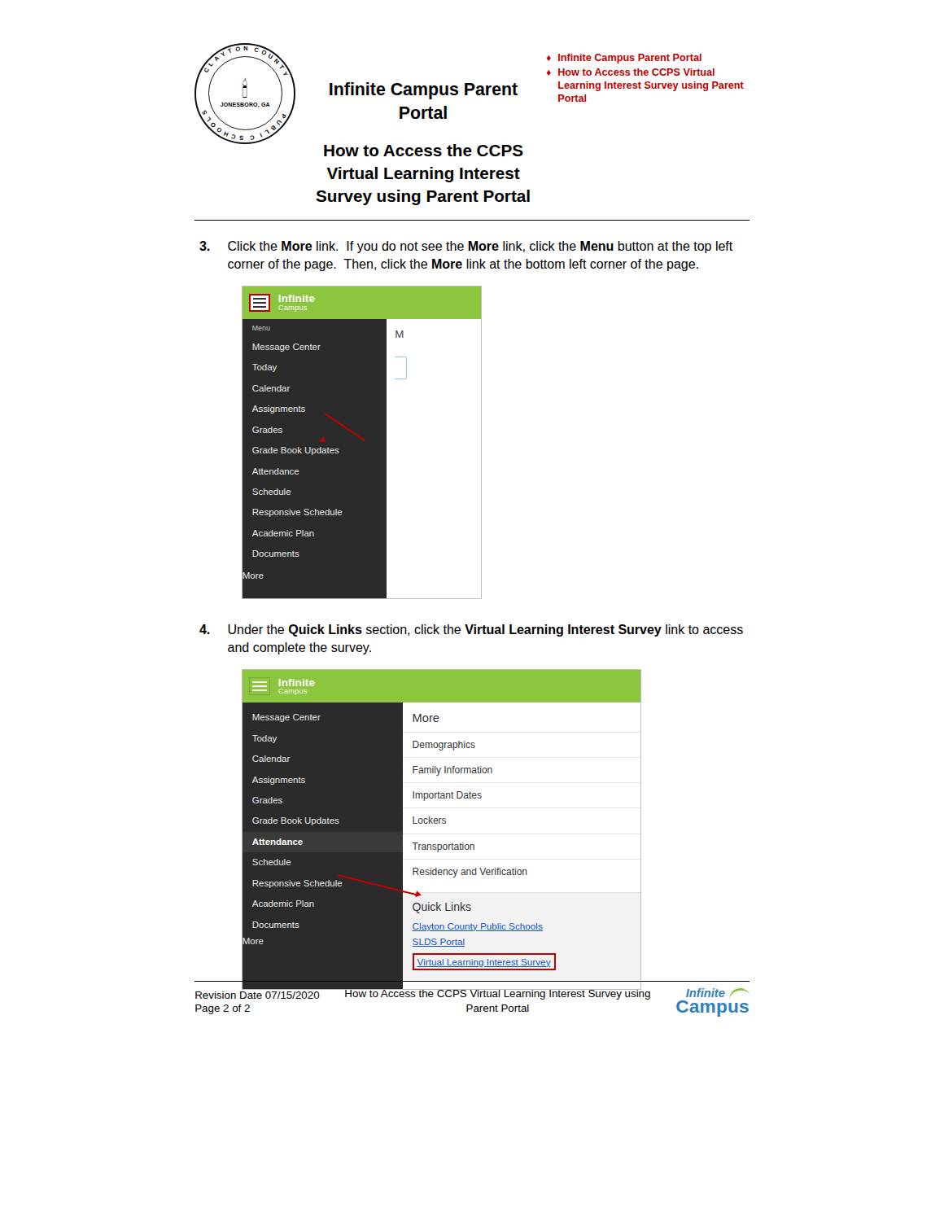C L A Y T O N C O U N T Y P U B L I C S C H O O L S
🕯
JONESBORO, GA
Infinite Campus Parent Portal
How to Access the CCPS Virtual Learning Interest Survey using Parent Portal
Infinite Campus Parent Portal
How to Access the CCPS Virtual Learning Interest Survey using Parent Portal
Click the More link. If you do not see the More link, click the Menu button at the top left corner of the page. Then, click the More link at the bottom left corner of the page.
InfiniteCampus
Menu
Message Center
Today
Calendar
Assignments
Grades
Grade Book Updates
Attendance
Schedule
Responsive Schedule
Academic Plan
Documents
More
M
Under the Quick Links section, click the Virtual Learning Interest Survey link to access and complete the survey.
InfiniteCampus
Message Center
Today
Calendar
Assignments
Grades
Grade Book Updates
Attendance
Schedule
Responsive Schedule
Academic Plan
Documents
More
More
Demographics
Family Information
Important Dates
Lockers
Transportation
Residency and Verification
Quick Links
Clayton County Public Schools SLDS Portal Virtual Learning Interest Survey
Revision Date 07/15/2020
Page 2 of 2
How to Access the CCPS Virtual Learning Interest Survey using Parent Portal
Infinite Campus